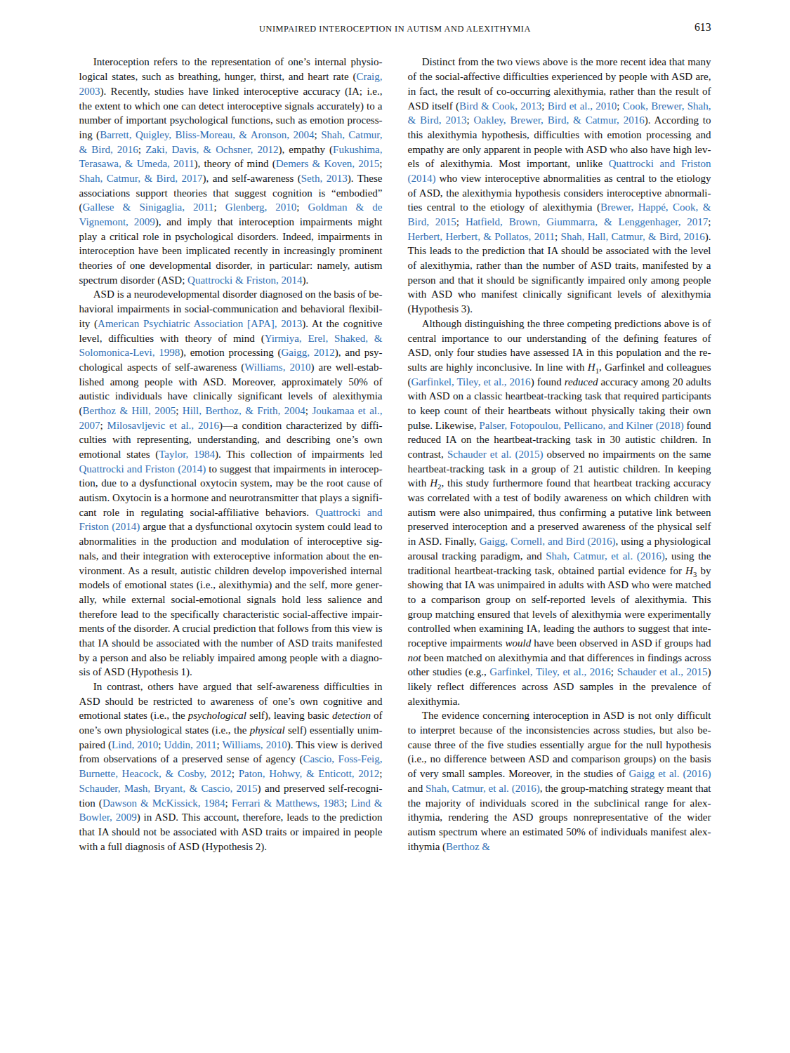Unimpaired Interoception in Autism and Alexithymia 613
Interoception refers to the representation of one’s internal physiological states, such as breathing, hunger, thirst, and heart rate (Craig, 2003). Recently, studies have linked interoceptive accuracy (IA; i.e., the extent to which one can detect interoceptive signals accurately) to a number of important psychological functions, such as emotion processing (Barrett, Quigley, Bliss-Moreau, & Aronson, 2004; Shah, Catmur, & Bird, 2016; Zaki, Davis, & Ochsner, 2012), empathy (Fukushima, Terasawa, & Umeda, 2011), theory of mind (Demers & Koven, 2015; Shah, Catmur, & Bird, 2017), and self-awareness (Seth, 2013). These associations support theories that suggest cognition is “embodied” (Gallese & Sinigaglia, 2011; Glenberg, 2010; Goldman & de Vignemont, 2009), and imply that interoception impairments might play a critical role in psychological disorders. Indeed, impairments in interoception have been implicated recently in increasingly prominent theories of one developmental disorder, in particular: namely, autism spectrum disorder (ASD; Quattrocki & Friston, 2014).
ASD is a neurodevelopmental disorder diagnosed on the basis of behavioral impairments in social-communication and behavioral flexibility (American Psychiatric Association [APA], 2013). At the cognitive level, difficulties with theory of mind (Yirmiya, Erel, Shaked, & Solomonica-Levi, 1998), emotion processing (Gaigg, 2012), and psychological aspects of self-awareness (Williams, 2010) are well-established among people with ASD. Moreover, approximately 50% of autistic individuals have clinically significant levels of alexithymia (Berthoz & Hill, 2005; Hill, Berthoz, & Frith, 2004; Joukamaa et al., 2007; Milosavljevic et al., 2016)—a condition characterized by difficulties with representing, understanding, and describing one’s own emotional states (Taylor, 1984). This collection of impairments led Quattrocki and Friston (2014) to suggest that impairments in interoception, due to a dysfunctional oxytocin system, may be the root cause of autism. Oxytocin is a hormone and neurotransmitter that plays a significant role in regulating social-affiliative behaviors. Quattrocki and Friston (2014) argue that a dysfunctional oxytocin system could lead to abnormalities in the production and modulation of interoceptive signals, and their integration with exteroceptive information about the environment. As a result, autistic children develop impoverished internal models of emotional states (i.e., alexithymia) and the self, more generally, while external social-emotional signals hold less salience and therefore lead to the specifically characteristic social-affective impairments of the disorder. A crucial prediction that follows from this view is that IA should be associated with the number of ASD traits manifested by a person and also be reliably impaired among people with a diagnosis of ASD (Hypothesis 1).
In contrast, others have argued that self-awareness difficulties in ASD should be restricted to awareness of one’s own cognitive and emotional states (i.e., the psychological self), leaving basic detection of one’s own physiological states (i.e., the physical self) essentially unimpaired (Lind, 2010; Uddin, 2011; Williams, 2010). This view is derived from observations of a preserved sense of agency (Cascio, Foss-Feig, Burnette, Heacock, & Cosby, 2012; Paton, Hohwy, & Enticott, 2012; Schauder, Mash, Bryant, & Cascio, 2015) and preserved self-recognition (Dawson & McKissick, 1984; Ferrari & Matthews, 1983; Lind & Bowler, 2009) in ASD. This account, therefore, leads to the prediction that IA should not be associated with ASD traits or impaired in people with a full diagnosis of ASD (Hypothesis 2).
Distinct from the two views above is the more recent idea that many of the social-affective difficulties experienced by people with ASD are, in fact, the result of co-occurring alexithymia, rather than the result of ASD itself (Bird & Cook, 2013; Bird et al., 2010; Cook, Brewer, Shah, & Bird, 2013; Oakley, Brewer, Bird, & Catmur, 2016). According to this alexithymia hypothesis, difficulties with emotion processing and empathy are only apparent in people with ASD who also have high levels of alexithymia. Most important, unlike Quattrocki and Friston (2014) who view interoceptive abnormalities as central to the etiology of ASD, the alexithymia hypothesis considers interoceptive abnormalities central to the etiology of alexithymia (Brewer, Happé, Cook, & Bird, 2015; Hatfield, Brown, Giummarra, & Lenggenhager, 2017; Herbert, Herbert, & Pollatos, 2011; Shah, Hall, Catmur, & Bird, 2016). This leads to the prediction that IA should be associated with the level of alexithymia, rather than the number of ASD traits, manifested by a person and that it should be significantly impaired only among people with ASD who manifest clinically significant levels of alexithymia (Hypothesis 3).
Although distinguishing the three competing predictions above is of central importance to our understanding of the defining features of ASD, only four studies have assessed IA in this population and the results are highly inconclusive. In line with H1, Garfinkel and colleagues (Garfinkel, Tiley, et al., 2016) found reduced accuracy among 20 adults with ASD on a classic heartbeat-tracking task that required participants to keep count of their heartbeats without physically taking their own pulse. Likewise, Palser, Fotopoulou, Pellicano, and Kilner (2018) found reduced IA on the heartbeat-tracking task in 30 autistic children. In contrast, Schauder et al. (2015) observed no impairments on the same heartbeat-tracking task in a group of 21 autistic children. In keeping with H2, this study furthermore found that heartbeat tracking accuracy was correlated with a test of bodily awareness on which children with autism were also unimpaired, thus confirming a putative link between preserved interoception and a preserved awareness of the physical self in ASD. Finally, Gaigg, Cornell, and Bird (2016), using a physiological arousal tracking paradigm, and Shah, Catmur, et al. (2016), using the traditional heartbeat-tracking task, obtained partial evidence for H3 by showing that IA was unimpaired in adults with ASD who were matched to a comparison group on self-reported levels of alexithymia. This group matching ensured that levels of alexithymia were experimentally controlled when examining IA, leading the authors to suggest that interoceptive impairments would have been observed in ASD if groups had not been matched on alexithymia and that differences in findings across other studies (e.g., Garfinkel, Tiley, et al., 2016; Schauder et al., 2015) likely reflect differences across ASD samples in the prevalence of alexithymia.
The evidence concerning interoception in ASD is not only difficult to interpret because of the inconsistencies across studies, but also because three of the five studies essentially argue for the null hypothesis (i.e., no difference between ASD and comparison groups) on the basis of very small samples. Moreover, in the studies of Gaigg et al. (2016) and Shah, Catmur, et al. (2016), the group-matching strategy meant that the majority of individuals scored in the subclinical range for alexithymia, rendering the ASD groups nonrepresentative of the wider autism spectrum where an estimated 50% of individuals manifest alexithymia (Berthoz &